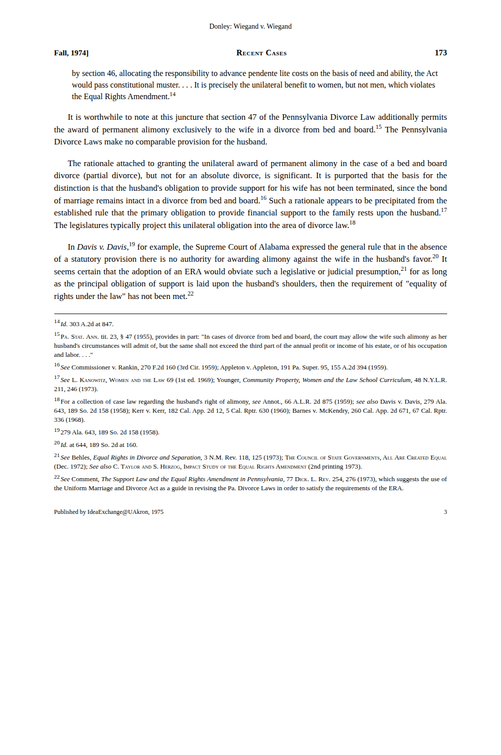Donley: Wiegand v. Wiegand
Fall, 1974] Recent Cases 173
by section 46, allocating the responsibility to advance pendente lite costs on the basis of need and ability, the Act would pass constitutional muster. . . . It is precisely the unilateral benefit to women, but not men, which violates the Equal Rights Amendment.14
It is worthwhile to note at this juncture that section 47 of the Pennsylvania Divorce Law additionally permits the award of permanent alimony exclusively to the wife in a divorce from bed and board.15 The Pennsylvania Divorce Laws make no comparable provision for the husband.
The rationale attached to granting the unilateral award of permanent alimony in the case of a bed and board divorce (partial divorce), but not for an absolute divorce, is significant. It is purported that the basis for the distinction is that the husband's obligation to provide support for his wife has not been terminated, since the bond of marriage remains intact in a divorce from bed and board.16 Such a rationale appears to be precipitated from the established rule that the primary obligation to provide financial support to the family rests upon the husband.17 The legislatures typically project this unilateral obligation into the area of divorce law.18
In Davis v. Davis,19 for example, the Supreme Court of Alabama expressed the general rule that in the absence of a statutory provision there is no authority for awarding alimony against the wife in the husband's favor.20 It seems certain that the adoption of an ERA would obviate such a legislative or judicial presumption,21 for as long as the principal obligation of support is laid upon the husband's shoulders, then the requirement of "equality of rights under the law" has not been met.22
14 Id. 303 A.2d at 847.
15 Pa. Stat. Ann. tit. 23, § 47 (1955), provides in part: "In cases of divorce from bed and board, the court may allow the wife such alimony as her husband's circumstances will admit of, but the same shall not exceed the third part of the annual profit or income of his estate, or of his occupation and labor. . . ."
16 See Commissioner v. Rankin, 270 F.2d 160 (3rd Cir. 1959); Appleton v. Appleton, 191 Pa. Super. 95, 155 A.2d 394 (1959).
17 See L. Kanowitz, Women and the Law 69 (1st ed. 1969); Younger, Community Property, Women and the Law School Curriculum, 48 N.Y.L.R. 211, 246 (1973).
18 For a collection of case law regarding the husband's right of alimony, see Annot., 66 A.L.R. 2d 875 (1959); see also Davis v. Davis, 279 Ala. 643, 189 So. 2d 158 (1958); Kerr v. Kerr, 182 Cal. App. 2d 12, 5 Cal. Rptr. 630 (1960); Barnes v. McKendry, 260 Cal. App. 2d 671, 67 Cal. Rptr. 336 (1968).
19279 Ala. 643, 189 So. 2d 158 (1958).
20 Id. at 644, 189 So. 2d at 160.
21 See Behles, Equal Rights in Divorce and Separation, 3 N.M. Rev. 118, 125 (1973); The Council of State Governments, All Are Created Equal (Dec. 1972); See also C. Taylor and S. Herzog, Impact Study of the Equal Rights Amendment (2nd printing 1973).
22 See Comment, The Support Law and the Equal Rights Amendment in Pennsylvania, 77 Dick. L. Rev. 254, 276 (1973), which suggests the use of the Uniform Marriage and Divorce Act as a guide in revising the Pa. Divorce Laws in order to satisfy the requirements of the ERA.
Published by IdeaExchange@UAkron, 1975 3